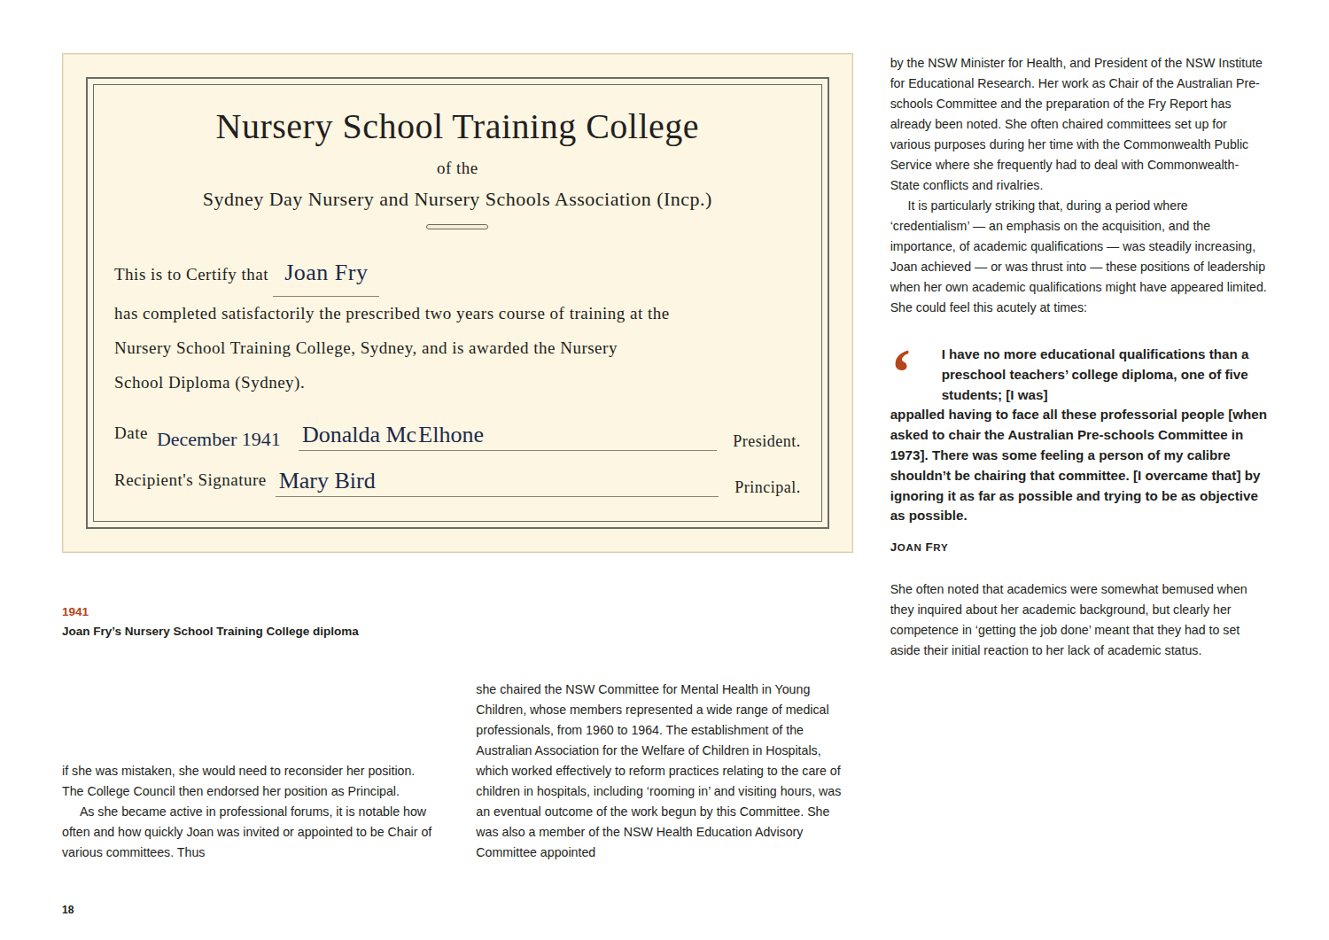Nursery School Training College
of the
Sydney Day Nursery and Nursery Schools Association (Incp.)
This is to Certify that Joan Fry
has completed satisfactorily the prescribed two years course of training at the
Nursery School Training College, Sydney, and is awarded the Nursery
School Diploma (Sydney).
Date December 1941
Donalda Mc Elhone
President.
Recipient's Signature
Mary Bird
Principal.
1941 Joan Fry’s Nursery School Training College diploma
if she was mistaken, she would need to reconsider her position. The College Council then endorsed her position as Principal.
As she became active in professional forums, it is notable how often and how quickly Joan was invited or appointed to be Chair of various committees. Thus
she chaired the NSW Committee for Mental Health in Young Children, whose members represented a wide range of medical professionals, from 1960 to 1964. The establishment of the Australian Association for the Welfare of Children in Hospitals, which worked effectively to reform practices relating to the care of children in hospitals, including ‘rooming in’ and visiting hours, was an eventual outcome of the work begun by this Committee. She was also a member of the NSW Health Education Advisory Committee appointed
by the NSW Minister for Health, and President of the NSW Institute for Educational Research. Her work as Chair of the Australian Pre-schools Committee and the preparation of the Fry Report has already been noted. She often chaired committees set up for various purposes during her time with the Commonwealth Public Service where she frequently had to deal with Commonwealth-State conflicts and rivalries.
It is particularly striking that, during a period where ‘credentialism’ — an emphasis on the acquisition, and the importance, of academic qualifications — was steadily increasing, Joan achieved — or was thrust into — these positions of leadership when her own academic qualifications might have appeared limited. She could feel this acutely at times:
‘
I have no more educational qualifications than a preschool teachers’ college diploma, one of five students; [I was]
appalled having to face all these professorial people [when asked to chair the Australian Pre-schools Committee in 1973]. There was some feeling a person of my calibre shouldn’t be chairing that committee. [I overcame that] by ignoring it as far as possible and trying to be as objective as possible.
JOAN FRY
She often noted that academics were somewhat bemused when they inquired about her academic background, but clearly her competence in ‘getting the job done’ meant that they had to set aside their initial reaction to her lack of academic status.
18